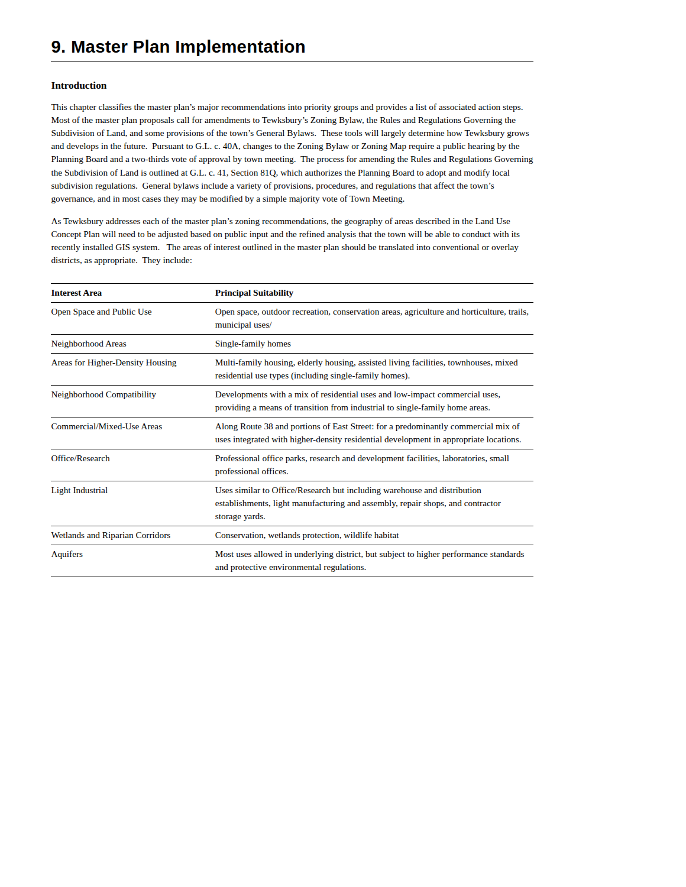9. Master Plan Implementation
Introduction
This chapter classifies the master plan’s major recommendations into priority groups and provides a list of associated action steps. Most of the master plan proposals call for amendments to Tewksbury’s Zoning Bylaw, the Rules and Regulations Governing the Subdivision of Land, and some provisions of the town’s General Bylaws. These tools will largely determine how Tewksbury grows and develops in the future. Pursuant to G.L. c. 40A, changes to the Zoning Bylaw or Zoning Map require a public hearing by the Planning Board and a two-thirds vote of approval by town meeting. The process for amending the Rules and Regulations Governing the Subdivision of Land is outlined at G.L. c. 41, Section 81Q, which authorizes the Planning Board to adopt and modify local subdivision regulations. General bylaws include a variety of provisions, procedures, and regulations that affect the town’s governance, and in most cases they may be modified by a simple majority vote of Town Meeting.
As Tewksbury addresses each of the master plan’s zoning recommendations, the geography of areas described in the Land Use Concept Plan will need to be adjusted based on public input and the refined analysis that the town will be able to conduct with its recently installed GIS system. The areas of interest outlined in the master plan should be translated into conventional or overlay districts, as appropriate. They include:
| Interest Area | Principal Suitability |
| --- | --- |
| Open Space and Public Use | Open space, outdoor recreation, conservation areas, agriculture and horticulture, trails, municipal uses/ |
| Neighborhood Areas | Single-family homes |
| Areas for Higher-Density Housing | Multi-family housing, elderly housing, assisted living facilities, townhouses, mixed residential use types (including single-family homes). |
| Neighborhood Compatibility | Developments with a mix of residential uses and low-impact commercial uses, providing a means of transition from industrial to single-family home areas. |
| Commercial/Mixed-Use Areas | Along Route 38 and portions of East Street: for a predominantly commercial mix of uses integrated with higher-density residential development in appropriate locations. |
| Office/Research | Professional office parks, research and development facilities, laboratories, small professional offices. |
| Light Industrial | Uses similar to Office/Research but including warehouse and distribution establishments, light manufacturing and assembly, repair shops, and contractor storage yards. |
| Wetlands and Riparian Corridors | Conservation, wetlands protection, wildlife habitat |
| Aquifers | Most uses allowed in underlying district, but subject to higher performance standards and protective environmental regulations. |